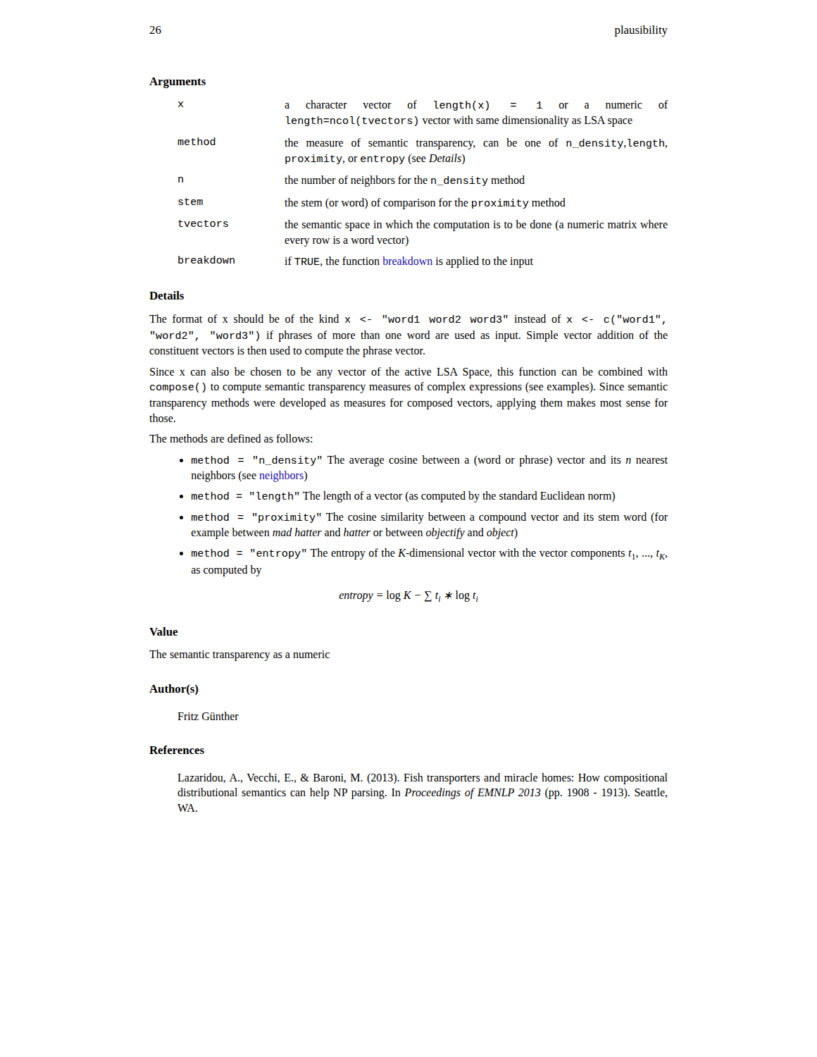26 plausibility
Arguments
x
a character vector of length(x) = 1 or a numeric of length=ncol(tvectors) vector with same dimensionality as LSA space
method
the measure of semantic transparency, can be one of n_density,length, proximity, or entropy (see Details)
n
the number of neighbors for the n_density method
stem
the stem (or word) of comparison for the proximity method
tvectors
the semantic space in which the computation is to be done (a numeric matrix where every row is a word vector)
breakdown
if TRUE, the function breakdown is applied to the input
Details
The format of x should be of the kind x <- "word1 word2 word3" instead of x <- c("word1", "word2", "word3") if phrases of more than one word are used as input. Simple vector addition of the constituent vectors is then used to compute the phrase vector.
Since x can also be chosen to be any vector of the active LSA Space, this function can be combined with compose() to compute semantic transparency measures of complex expressions (see examples). Since semantic transparency methods were developed as measures for composed vectors, applying them makes most sense for those.
The methods are defined as follows:
method = "n_density" The average cosine between a (word or phrase) vector and its n nearest neighbors (see neighbors)
method = "length" The length of a vector (as computed by the standard Euclidean norm)
method = "proximity" The cosine similarity between a compound vector and its stem word (for example between mad hatter and hatter or between objectify and object)
method = "entropy" The entropy of the K-dimensional vector with the vector components t1, ..., tK, as computed by
entropy = log K − ∑ ti ∗ log ti
Value
The semantic transparency as a numeric
Author(s)
Fritz Günther
References
Lazaridou, A., Vecchi, E., & Baroni, M. (2013). Fish transporters and miracle homes: How compositional distributional semantics can help NP parsing. In Proceedings of EMNLP 2013 (pp. 1908 - 1913). Seattle, WA.